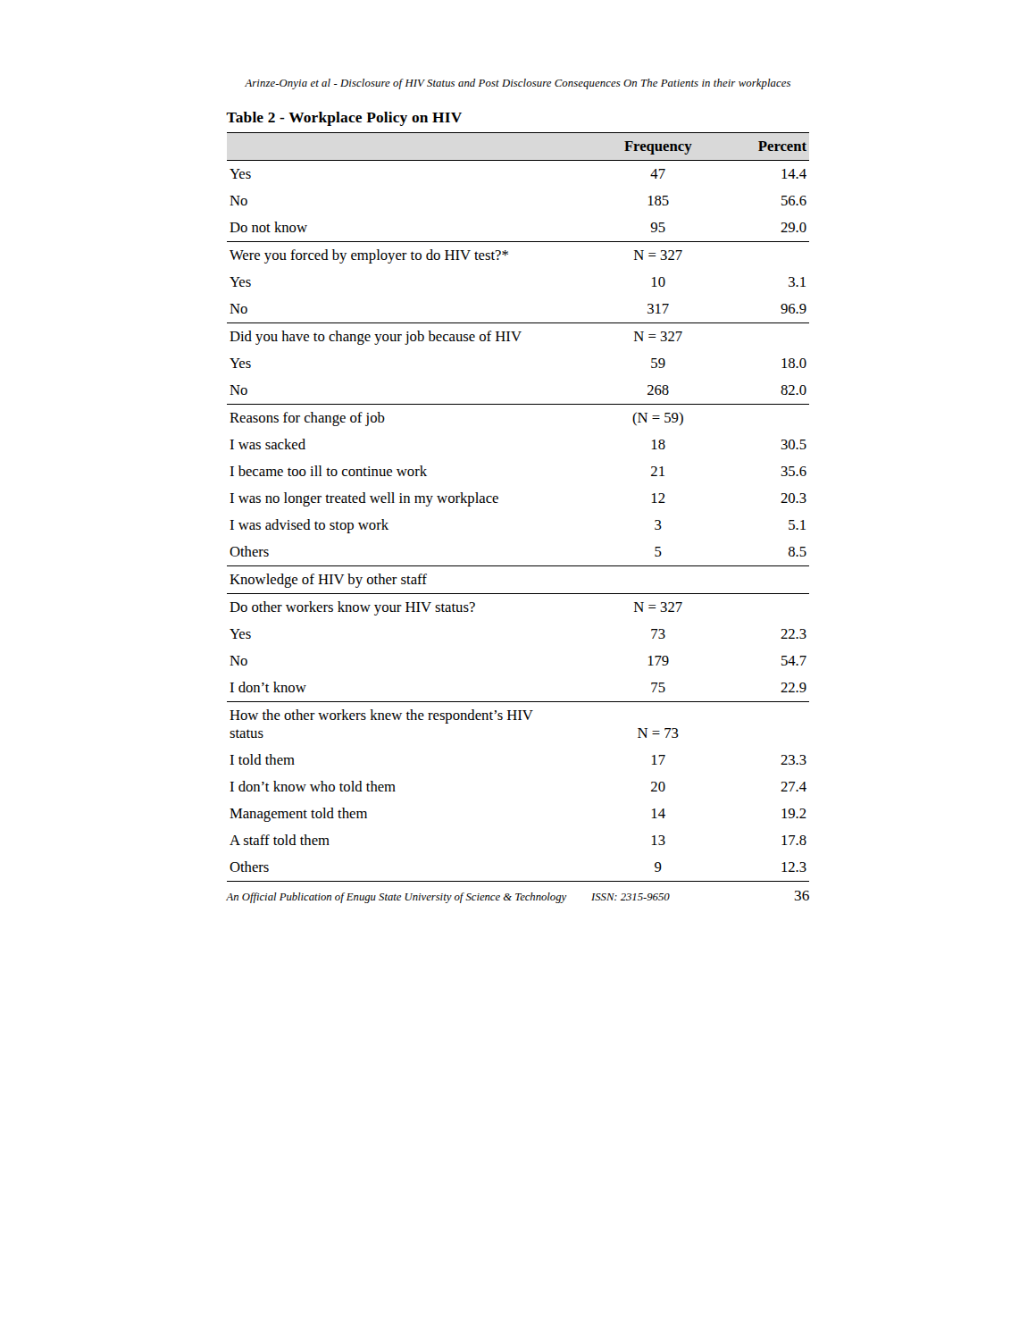Arinze-Onyia et al - Disclosure of HIV Status and Post Disclosure Consequences On The Patients in their workplaces
Table 2 - Workplace Policy on HIV
| | Frequency | Percent |
| --- | --- | --- |
| Yes | 47 | 14.4 |
| No | 185 | 56.6 |
| Do not know | 95 | 29.0 |
| Were you forced by employer to do HIV test?* | N = 327 | |
| Yes | 10 | 3.1 |
| No | 317 | 96.9 |
| Did you have to change your job because of HIV | N = 327 | |
| Yes | 59 | 18.0 |
| No | 268 | 82.0 |
| Reasons for change of job | (N = 59) | |
| I was sacked | 18 | 30.5 |
| I became too ill to continue work | 21 | 35.6 |
| I was no longer treated well in my workplace | 12 | 20.3 |
| I was advised to stop work | 3 | 5.1 |
| Others | 5 | 8.5 |
| Knowledge of HIV by other staff | | |
| Do other workers know your HIV status? | N = 327 | |
| Yes | 73 | 22.3 |
| No | 179 | 54.7 |
| I don’t know | 75 | 22.9 |
| How the other workers knew the respondent’s HIV status | N = 73 | |
| I told them | 17 | 23.3 |
| I don’t know who told them | 20 | 27.4 |
| Management told them | 14 | 19.2 |
| A staff told them | 13 | 17.8 |
| Others | 9 | 12.3 |
An Official Publication of Enugu State University of Science & TechnologyISSN: 2315-9650
36